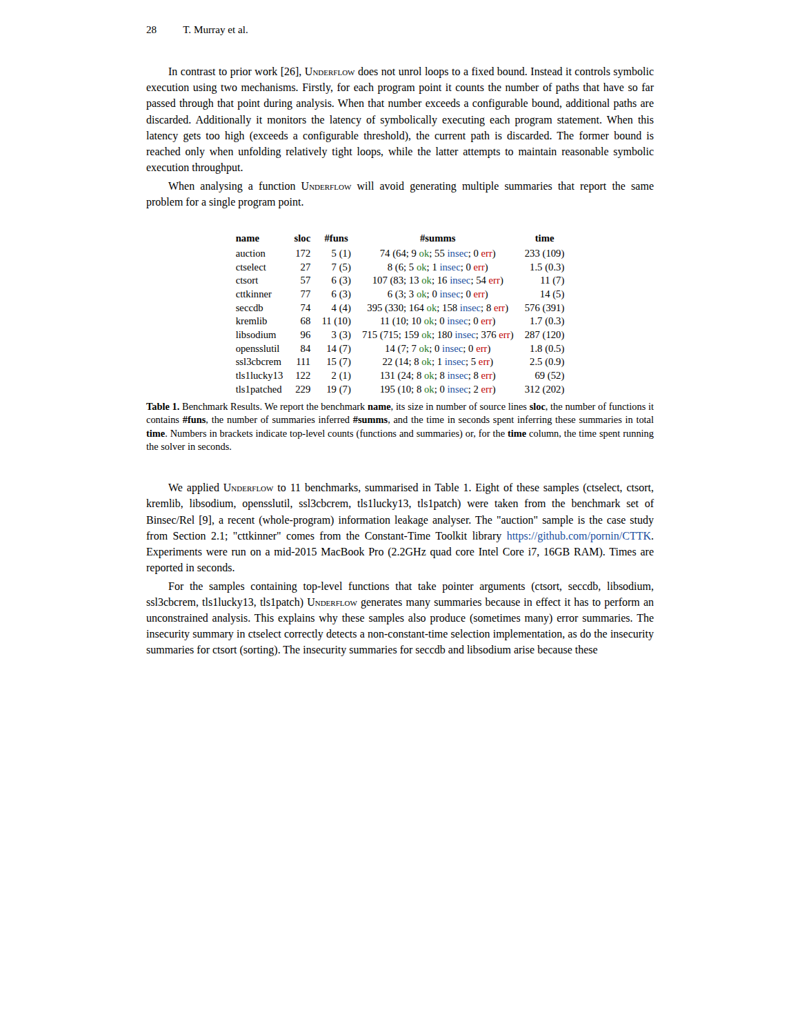28 T. Murray et al.
In contrast to prior work [26], Underflow does not unrol loops to a fixed bound. Instead it controls symbolic execution using two mechanisms. Firstly, for each program point it counts the number of paths that have so far passed through that point during analysis. When that number exceeds a configurable bound, additional paths are discarded. Additionally it monitors the latency of symbolically executing each program statement. When this latency gets too high (exceeds a configurable threshold), the current path is discarded. The former bound is reached only when unfolding relatively tight loops, while the latter attempts to maintain reasonable symbolic execution throughput.
When analysing a function Underflow will avoid generating multiple summaries that report the same problem for a single program point.
| name | sloc | #funs | #summs | time |
| --- | --- | --- | --- | --- |
| auction | 172 | 5 (1) | 74 (64; 9 ok ; 55 insec ; 0 err ) | 233 (109) |
| ctselect | 27 | 7 (5) | 8 (6; 5 ok ; 1 insec ; 0 err ) | 1.5 (0.3) |
| ctsort | 57 | 6 (3) | 107 (83; 13 ok ; 16 insec ; 54 err ) | 11 (7) |
| cttkinner | 77 | 6 (3) | 6 (3; 3 ok ; 0 insec ; 0 err ) | 14 (5) |
| seccdb | 74 | 4 (4) | 395 (330; 164 ok ; 158 insec ; 8 err ) | 576 (391) |
| kremlib | 68 | 11 (10) | 11 (10; 10 ok ; 0 insec ; 0 err ) | 1.7 (0.3) |
| libsodium | 96 | 3 (3) | 715 (715; 159 ok ; 180 insec ; 376 err ) | 287 (120) |
| opensslutil | 84 | 14 (7) | 14 (7; 7 ok ; 0 insec ; 0 err ) | 1.8 (0.5) |
| ssl3cbcrem | 111 | 15 (7) | 22 (14; 8 ok ; 1 insec ; 5 err ) | 2.5 (0.9) |
| tls1lucky13 | 122 | 2 (1) | 131 (24; 8 ok ; 8 insec ; 8 err ) | 69 (52) |
| tls1patched | 229 | 19 (7) | 195 (10; 8 ok ; 0 insec ; 2 err ) | 312 (202) |
Table 1. Benchmark Results. We report the benchmark name, its size in number of source lines sloc, the number of functions it contains #funs, the number of summaries inferred #summs, and the time in seconds spent inferring these summaries in total time. Numbers in brackets indicate top-level counts (functions and summaries) or, for the time column, the time spent running the solver in seconds.
We applied Underflow to 11 benchmarks, summarised in Table 1. Eight of these samples (ctselect, ctsort, kremlib, libsodium, opensslutil, ssl3cbcrem, tls1lucky13, tls1patch) were taken from the benchmark set of Binsec/Rel [9], a recent (whole-program) information leakage analyser. The "auction" sample is the case study from Section 2.1; "cttkinner" comes from the Constant-Time Toolkit library https://github.com/pornin/CTTK. Experiments were run on a mid-2015 MacBook Pro (2.2GHz quad core Intel Core i7, 16GB RAM). Times are reported in seconds.
For the samples containing top-level functions that take pointer arguments (ctsort, seccdb, libsodium, ssl3cbcrem, tls1lucky13, tls1patch) Underflow generates many summaries because in effect it has to perform an unconstrained analysis. This explains why these samples also produce (sometimes many) error summaries. The insecurity summary in ctselect correctly detects a non-constant-time selection implementation, as do the insecurity summaries for ctsort (sorting). The insecurity summaries for seccdb and libsodium arise because these